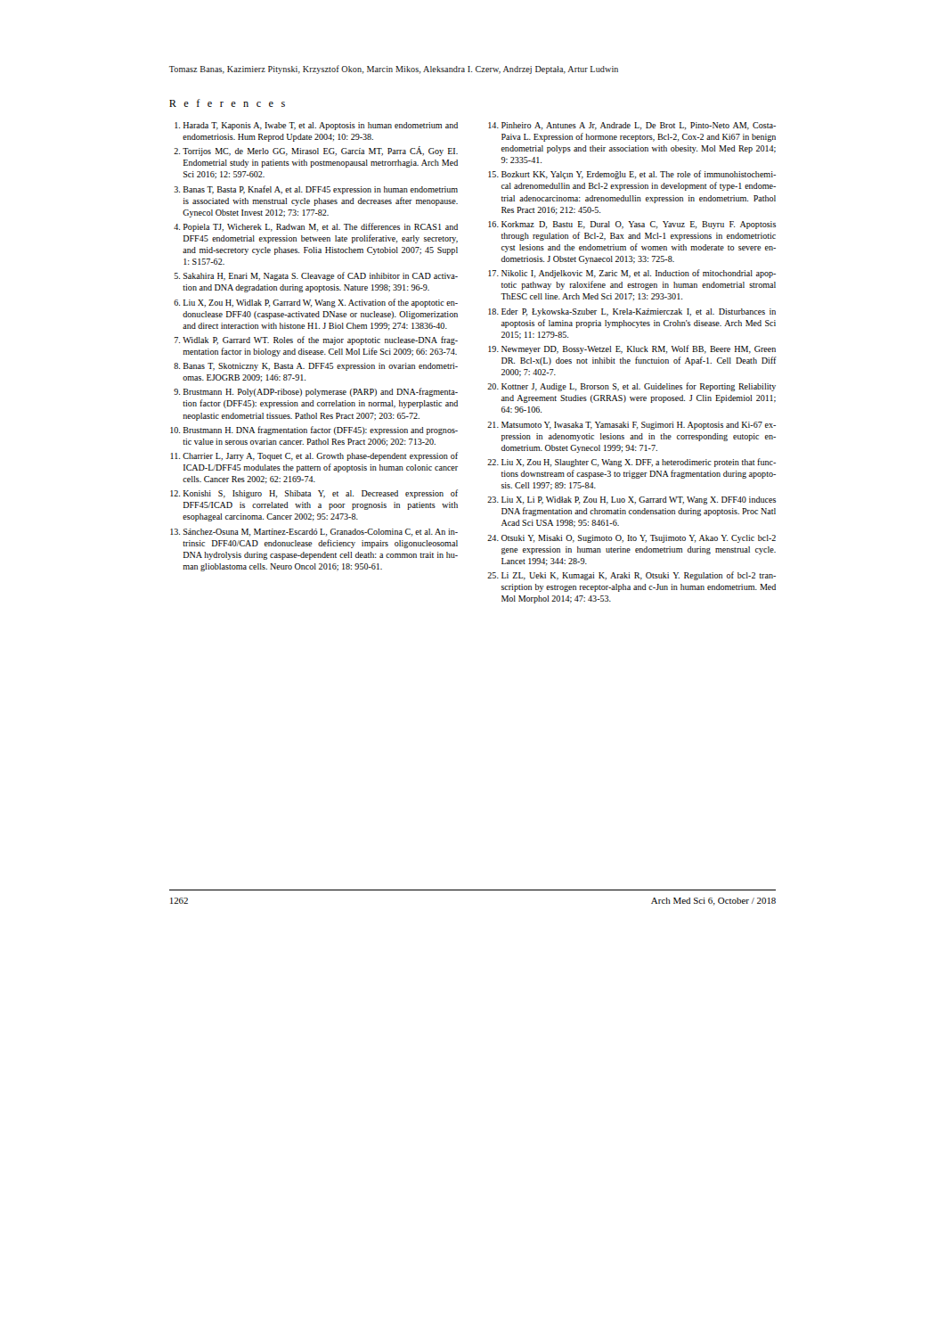Tomasz Banas, Kazimierz Pitynski, Krzysztof Okon, Marcin Mikos, Aleksandra I. Czerw, Andrzej Deptała, Artur Ludwin
R e f e r e n c e s
Harada T, Kaponis A, Iwabe T, et al. Apoptosis in human endometrium and endometriosis. Hum Reprod Update 2004; 10: 29-38.
Torrijos MC, de Merlo GG, Mirasol EG, García MT, Parra CÁ, Goy EI. Endometrial study in patients with postmenopausal metrorrhagia. Arch Med Sci 2016; 12: 597-602.
Banas T, Basta P, Knafel A, et al. DFF45 expression in human endometrium is associated with menstrual cycle phases and decreases after menopause. Gynecol Obstet Invest 2012; 73: 177-82.
Popiela TJ, Wicherek L, Radwan M, et al. The differences in RCAS1 and DFF45 endometrial expression between late proliferative, early secretory, and mid-secretory cycle phases. Folia Histochem Cytobiol 2007; 45 Suppl 1: S157-62.
Sakahira H, Enari M, Nagata S. Cleavage of CAD inhibitor in CAD activation and DNA degradation during apoptosis. Nature 1998; 391: 96-9.
Liu X, Zou H, Widlak P, Garrard W, Wang X. Activation of the apoptotic endonuclease DFF40 (caspase-activated DNase or nuclease). Oligomerization and direct interaction with histone H1. J Biol Chem 1999; 274: 13836-40.
Widlak P, Garrard WT. Roles of the major apoptotic nuclease-DNA fragmentation factor in biology and disease. Cell Mol Life Sci 2009; 66: 263-74.
Banas T, Skotniczny K, Basta A. DFF45 expression in ovarian endometriomas. EJOGRB 2009; 146: 87-91.
Brustmann H. Poly(ADP-ribose) polymerase (PARP) and DNA-fragmentation factor (DFF45): expression and correlation in normal, hyperplastic and neoplastic endometrial tissues. Pathol Res Pract 2007; 203: 65-72.
Brustmann H. DNA fragmentation factor (DFF45): expression and prognostic value in serous ovarian cancer. Pathol Res Pract 2006; 202: 713-20.
Charrier L, Jarry A, Toquet C, et al. Growth phase-dependent expression of ICAD-L/DFF45 modulates the pattern of apoptosis in human colonic cancer cells. Cancer Res 2002; 62: 2169-74.
Konishi S, Ishiguro H, Shibata Y, et al. Decreased expression of DFF45/ICAD is correlated with a poor prognosis in patients with esophageal carcinoma. Cancer 2002; 95: 2473-8.
Sánchez-Osuna M, Martínez-Escardó L, Granados-Colomina C, et al. An intrinsic DFF40/CAD endonuclease deficiency impairs oligonucleosomal DNA hydrolysis during caspase-dependent cell death: a common trait in human glioblastoma cells. Neuro Oncol 2016; 18: 950-61.
Pinheiro A, Antunes A Jr, Andrade L, De Brot L, Pinto-Neto AM, Costa-Paiva L. Expression of hormone receptors, Bcl-2, Cox-2 and Ki67 in benign endometrial polyps and their association with obesity. Mol Med Rep 2014; 9: 2335-41.
Bozkurt KK, Yalçın Y, Erdemoğlu E, et al. The role of immunohistochemical adrenomedullin and Bcl-2 expression in development of type-1 endometrial adenocarcinoma: adrenomedullin expression in endometrium. Pathol Res Pract 2016; 212: 450-5.
Korkmaz D, Bastu E, Dural O, Yasa C, Yavuz E, Buyru F. Apoptosis through regulation of Bcl-2, Bax and Mcl-1 expressions in endometriotic cyst lesions and the endometrium of women with moderate to severe endometriosis. J Obstet Gynaecol 2013; 33: 725-8.
Nikolic I, Andjelkovic M, Zaric M, et al. Induction of mitochondrial apoptotic pathway by raloxifene and estrogen in human endometrial stromal ThESC cell line. Arch Med Sci 2017; 13: 293-301.
Eder P, Łykowska-Szuber L, Krela-Kaźmierczak I, et al. Disturbances in apoptosis of lamina propria lymphocytes in Crohn's disease. Arch Med Sci 2015; 11: 1279-85.
Newmeyer DD, Bossy-Wetzel E, Kluck RM, Wolf BB, Beere HM, Green DR. Bcl-x(L) does not inhibit the functuion of Apaf-1. Cell Death Diff 2000; 7: 402-7.
Kottner J, Audige L, Brorson S, et al. Guidelines for Reporting Reliability and Agreement Studies (GRRAS) were proposed. J Clin Epidemiol 2011; 64: 96-106.
Matsumoto Y, Iwasaka T, Yamasaki F, Sugimori H. Apoptosis and Ki-67 expression in adenomyotic lesions and in the corresponding eutopic endometrium. Obstet Gynecol 1999; 94: 71-7.
Liu X, Zou H, Slaughter C, Wang X. DFF, a heterodimeric protein that functions downstream of caspase-3 to trigger DNA fragmentation during apoptosis. Cell 1997; 89: 175-84.
Liu X, Li P, Widłak P, Zou H, Luo X, Garrard WT, Wang X. DFF40 induces DNA fragmentation and chromatin condensation during apoptosis. Proc Natl Acad Sci USA 1998; 95: 8461-6.
Otsuki Y, Misaki O, Sugimoto O, Ito Y, Tsujimoto Y, Akao Y. Cyclic bcl-2 gene expression in human uterine endometrium during menstrual cycle. Lancet 1994; 344: 28-9.
Li ZL, Ueki K, Kumagai K, Araki R, Otsuki Y. Regulation of bcl-2 transcription by estrogen receptor-alpha and c-Jun in human endometrium. Med Mol Morphol 2014; 47: 43-53.
1262 Arch Med Sci 6, October / 2018